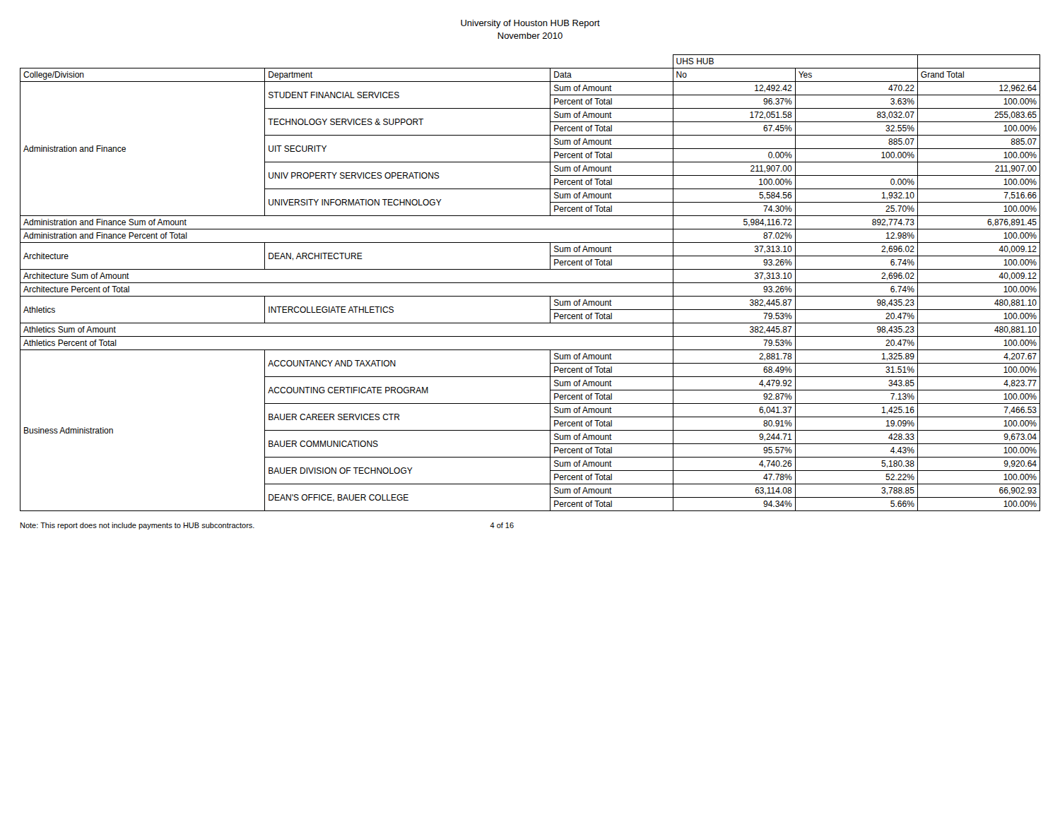University of Houston HUB Report
November 2010
| | | | UHS HUB | |
| College/Division | Department | Data | No | Yes | Grand Total |
| Administration and Finance | STUDENT FINANCIAL SERVICES | Sum of Amount | 12,492.42 | 470.22 | 12,962.64 |
| Percent of Total | 96.37% | 3.63% | 100.00% |
| TECHNOLOGY SERVICES & SUPPORT | Sum of Amount | 172,051.58 | 83,032.07 | 255,083.65 |
| Percent of Total | 67.45% | 32.55% | 100.00% |
| UIT SECURITY | Sum of Amount | | 885.07 | 885.07 |
| Percent of Total | 0.00% | 100.00% | 100.00% |
| UNIV PROPERTY SERVICES OPERATIONS | Sum of Amount | 211,907.00 | | 211,907.00 |
| Percent of Total | 100.00% | 0.00% | 100.00% |
| UNIVERSITY INFORMATION TECHNOLOGY | Sum of Amount | 5,584.56 | 1,932.10 | 7,516.66 |
| Percent of Total | 74.30% | 25.70% | 100.00% |
| Administration and Finance Sum of Amount | 5,984,116.72 | 892,774.73 | 6,876,891.45 |
| Administration and Finance Percent of Total | 87.02% | 12.98% | 100.00% |
| Architecture | DEAN, ARCHITECTURE | Sum of Amount | 37,313.10 | 2,696.02 | 40,009.12 |
| Percent of Total | 93.26% | 6.74% | 100.00% |
| Architecture Sum of Amount | 37,313.10 | 2,696.02 | 40,009.12 |
| Architecture Percent of Total | 93.26% | 6.74% | 100.00% |
| Athletics | INTERCOLLEGIATE ATHLETICS | Sum of Amount | 382,445.87 | 98,435.23 | 480,881.10 |
| Percent of Total | 79.53% | 20.47% | 100.00% |
| Athletics Sum of Amount | 382,445.87 | 98,435.23 | 480,881.10 |
| Athletics Percent of Total | 79.53% | 20.47% | 100.00% |
| Business Administration | ACCOUNTANCY AND TAXATION | Sum of Amount | 2,881.78 | 1,325.89 | 4,207.67 |
| Percent of Total | 68.49% | 31.51% | 100.00% |
| ACCOUNTING CERTIFICATE PROGRAM | Sum of Amount | 4,479.92 | 343.85 | 4,823.77 |
| Percent of Total | 92.87% | 7.13% | 100.00% |
| BAUER CAREER SERVICES CTR | Sum of Amount | 6,041.37 | 1,425.16 | 7,466.53 |
| Percent of Total | 80.91% | 19.09% | 100.00% |
| BAUER COMMUNICATIONS | Sum of Amount | 9,244.71 | 428.33 | 9,673.04 |
| Percent of Total | 95.57% | 4.43% | 100.00% |
| BAUER DIVISION OF TECHNOLOGY | Sum of Amount | 4,740.26 | 5,180.38 | 9,920.64 |
| Percent of Total | 47.78% | 52.22% | 100.00% |
| DEAN'S OFFICE, BAUER COLLEGE | Sum of Amount | 63,114.08 | 3,788.85 | 66,902.93 |
| Percent of Total | 94.34% | 5.66% | 100.00% |
Note: This report does not include payments to HUB subcontractors. 4 of 16